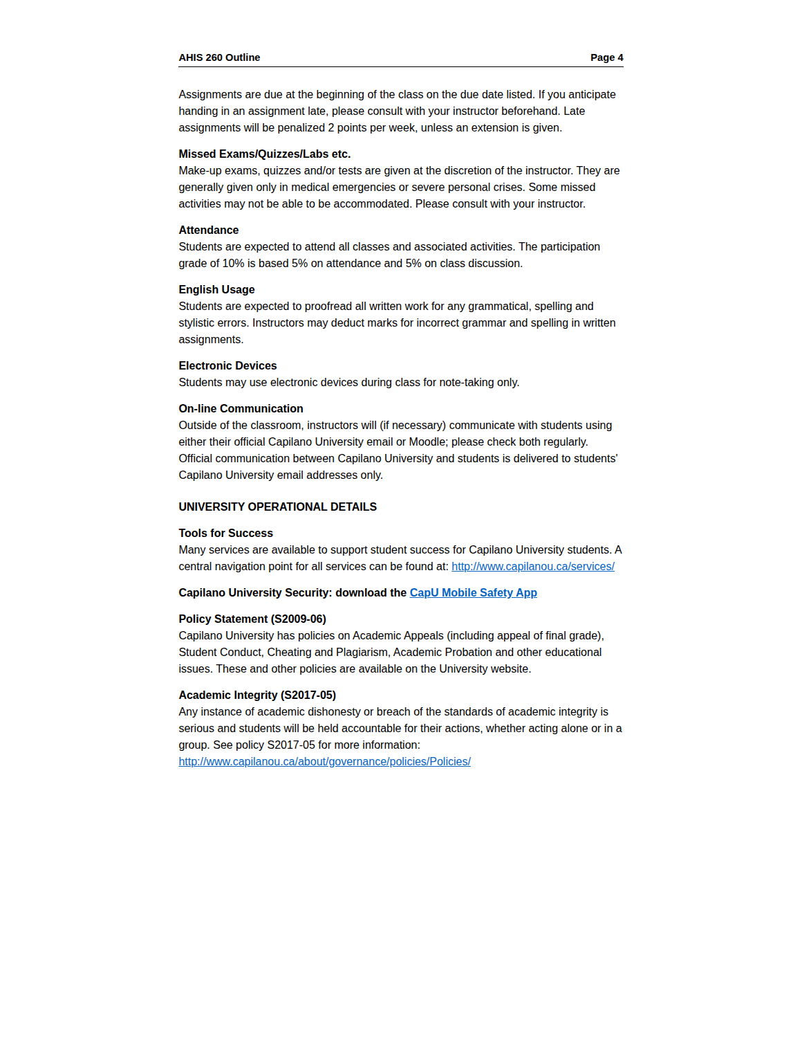AHIS 260 Outline Page 4
Assignments are due at the beginning of the class on the due date listed. If you anticipate handing in an assignment late, please consult with your instructor beforehand. Late assignments will be penalized 2 points per week, unless an extension is given.
Missed Exams/Quizzes/Labs etc.
Make-up exams, quizzes and/or tests are given at the discretion of the instructor. They are generally given only in medical emergencies or severe personal crises. Some missed activities may not be able to be accommodated. Please consult with your instructor.
Attendance
Students are expected to attend all classes and associated activities. The participation grade of 10% is based 5% on attendance and 5% on class discussion.
English Usage
Students are expected to proofread all written work for any grammatical, spelling and stylistic errors. Instructors may deduct marks for incorrect grammar and spelling in written assignments.
Electronic Devices
Students may use electronic devices during class for note-taking only.
On-line Communication
Outside of the classroom, instructors will (if necessary) communicate with students using either their official Capilano University email or Moodle; please check both regularly. Official communication between Capilano University and students is delivered to students' Capilano University email addresses only.
UNIVERSITY OPERATIONAL DETAILS
Tools for Success
Many services are available to support student success for Capilano University students. A central navigation point for all services can be found at: http://www.capilanou.ca/services/
Capilano University Security: download the CapU Mobile Safety App
Policy Statement (S2009-06)
Capilano University has policies on Academic Appeals (including appeal of final grade), Student Conduct, Cheating and Plagiarism, Academic Probation and other educational issues. These and other policies are available on the University website.
Academic Integrity (S2017-05)
Any instance of academic dishonesty or breach of the standards of academic integrity is serious and students will be held accountable for their actions, whether acting alone or in a group. See policy S2017-05 for more information: http://www.capilanou.ca/about/governance/policies/Policies/